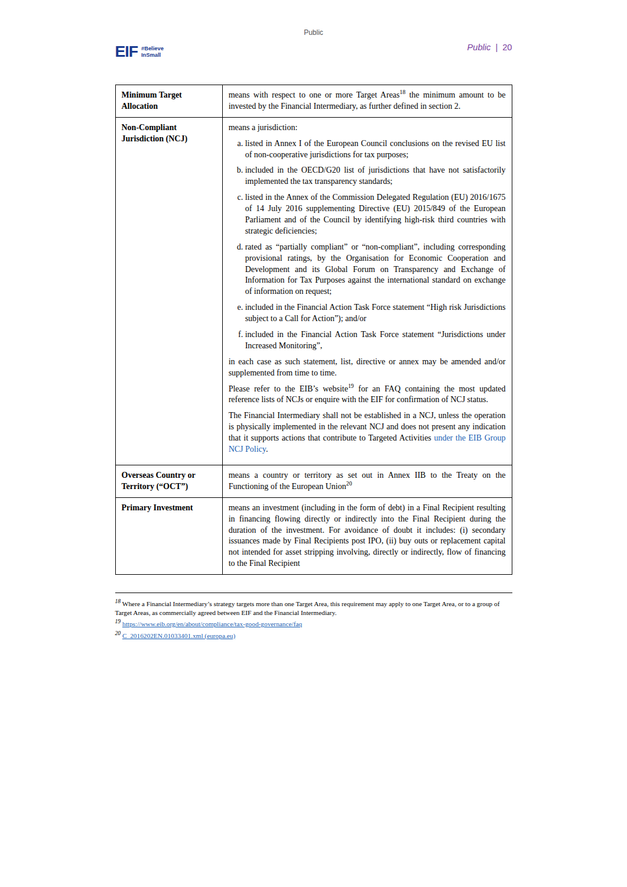Public
EIF #Believe
InSmall
Public|20
| Minimum Target Allocation | means with respect to one or more Target Areas 18 the minimum amount to be invested by the Financial Intermediary, as further defined in section 2. |
| Non-Compliant Jurisdiction (NCJ) | means a jurisdiction: listed in Annex I of the European Council conclusions on the revised EU list of non-cooperative jurisdictions for tax purposes; included in the OECD/G20 list of jurisdictions that have not satisfactorily implemented the tax transparency standards; listed in the Annex of the Commission Delegated Regulation (EU) 2016/1675 of 14 July 2016 supplementing Directive (EU) 2015/849 of the European Parliament and of the Council by identifying high-risk third countries with strategic deficiencies; rated as “partially compliant” or “non-compliant”, including corresponding provisional ratings, by the Organisation for Economic Cooperation and Development and its Global Forum on Transparency and Exchange of Information for Tax Purposes against the international standard on exchange of information on request; included in the Financial Action Task Force statement “High risk Jurisdictions subject to a Call for Action”); and/or included in the Financial Action Task Force statement “Jurisdictions under Increased Monitoring”, in each case as such statement, list, directive or annex may be amended and/or supplemented from time to time. Please refer to the EIB’s website 19 for an FAQ containing the most updated reference lists of NCJs or enquire with the EIF for confirmation of NCJ status. The Financial Intermediary shall not be established in a NCJ, unless the operation is physically implemented in the relevant NCJ and does not present any indication that it supports actions that contribute to Targeted Activities under the EIB Group NCJ Policy . |
| Overseas Country or Territory (“OCT”) | means a country or territory as set out in Annex IIB to the Treaty on the Functioning of the European Union 20 |
| Primary Investment | means an investment (including in the form of debt) in a Final Recipient resulting in financing flowing directly or indirectly into the Final Recipient during the duration of the investment. For avoidance of doubt it includes: (i) secondary issuances made by Final Recipients post IPO, (ii) buy outs or replacement capital not intended for asset stripping involving, directly or indirectly, flow of financing to the Final Recipient |
18 Where a Financial Intermediary’s strategy targets more than one Target Area, this requirement may apply to one Target Area, or to a group of Target Areas, as commercially agreed between EIF and the Financial Intermediary.
19 https://www.eib.org/en/about/compliance/tax-good-governance/faq
20 C_2016202EN.01033401.xml (europa.eu)